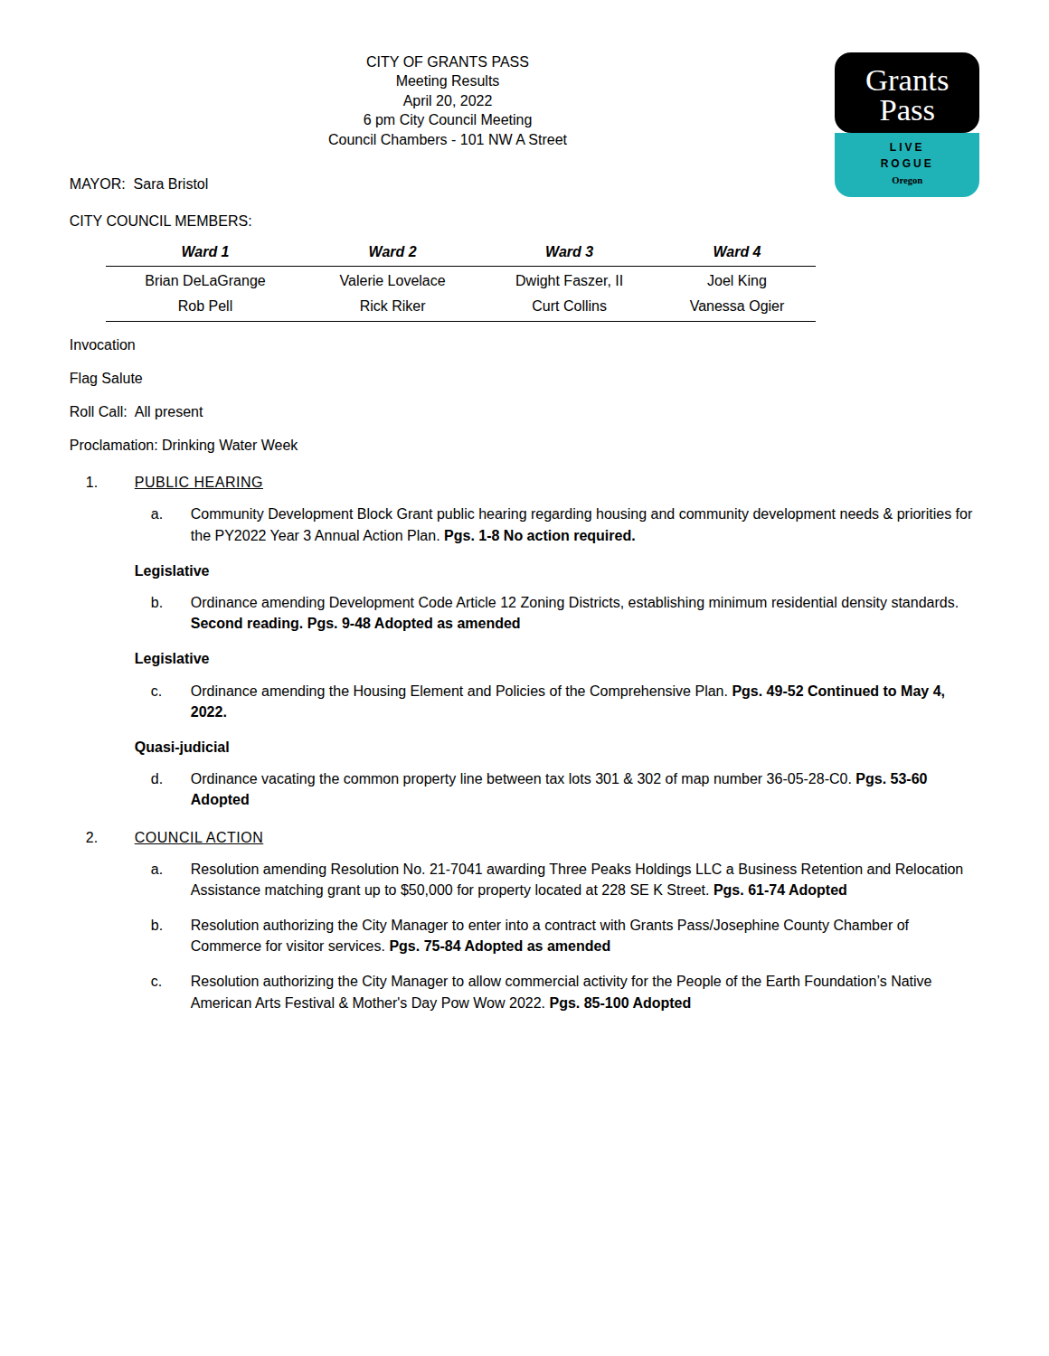Grants Pass
LIVE ROGUE Oregon
CITY OF GRANTS PASS
Meeting Results
April 20, 2022
6 pm City Council Meeting
Council Chambers - 101 NW A Street
MAYOR: Sara Bristol
CITY COUNCIL MEMBERS:
| Ward 1 | Ward 2 | Ward 3 | Ward 4 |
| --- | --- | --- | --- |
| Brian DeLaGrange | Valerie Lovelace | Dwight Faszer, II | Joel King |
| Rob Pell | Rick Riker | Curt Collins | Vanessa Ogier |
Invocation
Flag Salute
Roll Call: All present
Proclamation: Drinking Water Week
1. PUBLIC HEARING
Community Development Block Grant public hearing regarding housing and community development needs & priorities for the PY2022 Year 3 Annual Action Plan. Pgs. 1-8 No action required.
Legislative
Ordinance amending Development Code Article 12 Zoning Districts, establishing minimum residential density standards. Second reading. Pgs. 9-48 Adopted as amended
Legislative
Ordinance amending the Housing Element and Policies of the Comprehensive Plan. Pgs. 49-52 Continued to May 4, 2022.
Quasi-judicial
Ordinance vacating the common property line between tax lots 301 & 302 of map number 36-05-28-C0. Pgs. 53-60 Adopted
2. COUNCIL ACTION
Resolution amending Resolution No. 21-7041 awarding Three Peaks Holdings LLC a Business Retention and Relocation Assistance matching grant up to $50,000 for property located at 228 SE K Street. Pgs. 61-74 Adopted
Resolution authorizing the City Manager to enter into a contract with Grants Pass/Josephine County Chamber of Commerce for visitor services. Pgs. 75-84 Adopted as amended
Resolution authorizing the City Manager to allow commercial activity for the People of the Earth Foundation’s Native American Arts Festival & Mother's Day Pow Wow 2022. Pgs. 85-100 Adopted